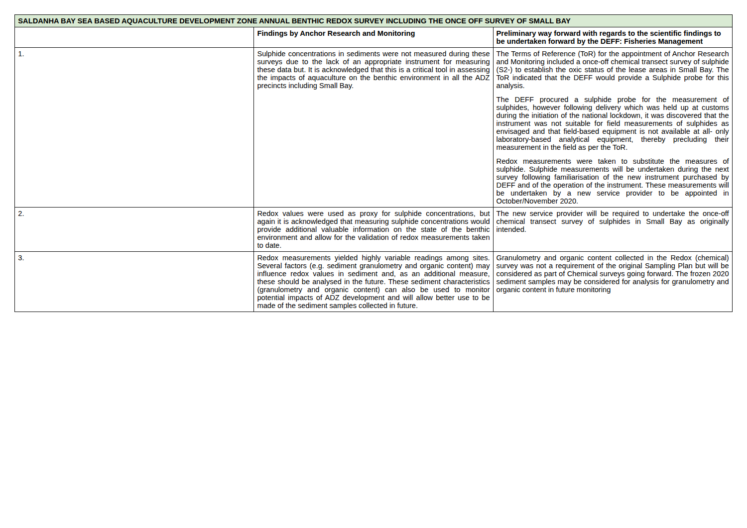| SALDANHA BAY SEA BASED AQUACULTURE DEVELOPMENT ZONE ANNUAL BENTHIC REDOX SURVEY INCLUDING THE ONCE OFF SURVEY OF SMALL BAY |
| | Findings by Anchor Research and Monitoring | Preliminary way forward with regards to the scientific findings to be undertaken forward by the DEFF: Fisheries Management |
| 1. | Sulphide concentrations in sediments were not measured during these surveys due to the lack of an appropriate instrument for measuring these data but. It is acknowledged that this is a critical tool in assessing the impacts of aquaculture on the benthic environment in all the ADZ precincts including Small Bay. | The Terms of Reference (ToR) for the appointment of Anchor Research and Monitoring included a once-off chemical transect survey of sulphide (S2-) to establish the oxic status of the lease areas in Small Bay. The ToR indicated that the DEFF would provide a Sulphide probe for this analysis. The DEFF procured a sulphide probe for the measurement of sulphides, however following delivery which was held up at customs during the initiation of the national lockdown, it was discovered that the instrument was not suitable for field measurements of sulphides as envisaged and that field-based equipment is not available at all- only laboratory-based analytical equipment, thereby precluding their measurement in the field as per the ToR. Redox measurements were taken to substitute the measures of sulphide. Sulphide measurements will be undertaken during the next survey following familiarisation of the new instrument purchased by DEFF and of the operation of the instrument. These measurements will be undertaken by a new service provider to be appointed in October/November 2020. |
| 2. | Redox values were used as proxy for sulphide concentrations, but again it is acknowledged that measuring sulphide concentrations would provide additional valuable information on the state of the benthic environment and allow for the validation of redox measurements taken to date. | The new service provider will be required to undertake the once-off chemical transect survey of sulphides in Small Bay as originally intended. |
| 3. | Redox measurements yielded highly variable readings among sites. Several factors (e.g. sediment granulometry and organic content) may influence redox values in sediment and, as an additional measure, these should be analysed in the future. These sediment characteristics (granulometry and organic content) can also be used to monitor potential impacts of ADZ development and will allow better use to be made of the sediment samples collected in future. | Granulometry and organic content collected in the Redox (chemical) survey was not a requirement of the original Sampling Plan but will be considered as part of Chemical surveys going forward. The frozen 2020 sediment samples may be considered for analysis for granulometry and organic content in future monitoring |